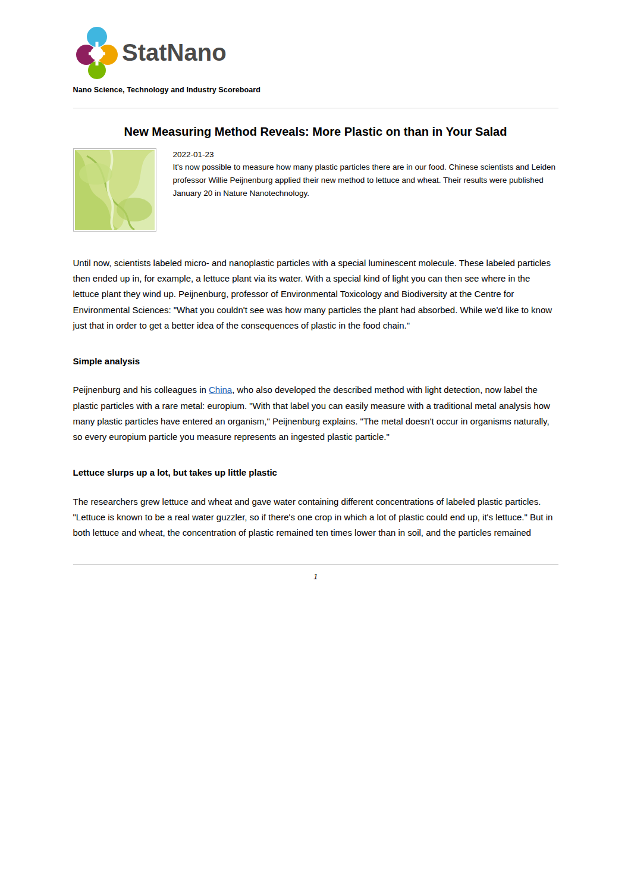StatNano
Nano Science, Technology and Industry Scoreboard
New Measuring Method Reveals: More Plastic on than in Your Salad
2022-01-23
It's now possible to measure how many plastic particles there are in our food. Chinese scientists and Leiden professor Willie Peijnenburg applied their new method to lettuce and wheat. Their results were published January 20 in Nature Nanotechnology.
Until now, scientists labeled micro- and nanoplastic particles with a special luminescent molecule. These labeled particles then ended up in, for example, a lettuce plant via its water. With a special kind of light you can then see where in the lettuce plant they wind up. Peijnenburg, professor of Environmental Toxicology and Biodiversity at the Centre for Environmental Sciences: "What you couldn't see was how many particles the plant had absorbed. While we'd like to know just that in order to get a better idea of the consequences of plastic in the food chain."
Simple analysis
Peijnenburg and his colleagues in China, who also developed the described method with light detection, now label the plastic particles with a rare metal: europium. "With that label you can easily measure with a traditional metal analysis how many plastic particles have entered an organism," Peijnenburg explains. "The metal doesn't occur in organisms naturally, so every europium particle you measure represents an ingested plastic particle."
Lettuce slurps up a lot, but takes up little plastic
The researchers grew lettuce and wheat and gave water containing different concentrations of labeled plastic particles. "Lettuce is known to be a real water guzzler, so if there's one crop in which a lot of plastic could end up, it's lettuce." But in both lettuce and wheat, the concentration of plastic remained ten times lower than in soil, and the particles remained
1